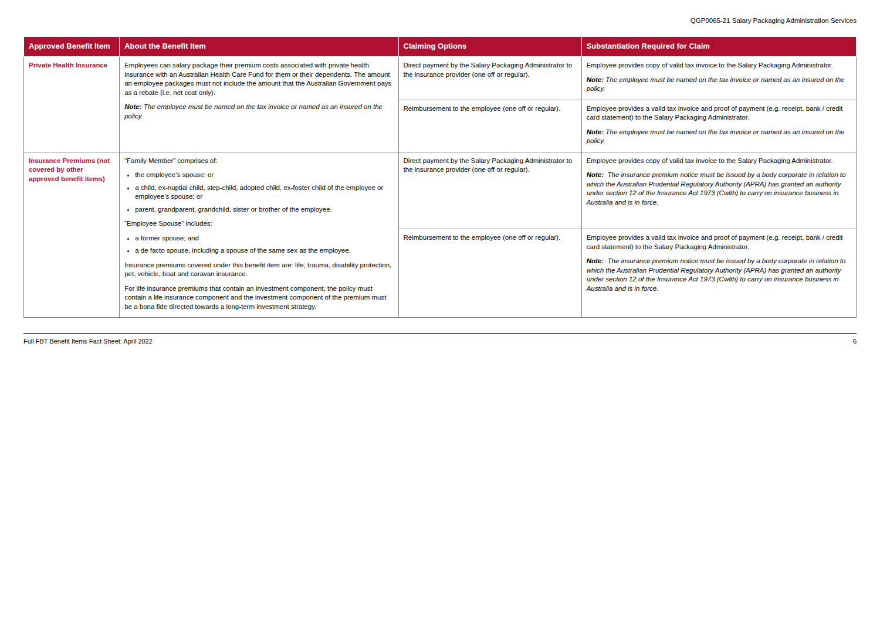QGP0065-21 Salary Packaging Administration Services
| Approved Benefit Item | About the Benefit Item | Claiming Options | Substantiation Required for Claim |
| --- | --- | --- | --- |
| Private Health Insurance | Employees can salary package their premium costs associated with private health insurance with an Australian Health Care Fund for them or their dependents. The amount an employee packages must not include the amount that the Australian Government pays as a rebate (i.e. net cost only). Note: The employee must be named on the tax invoice or named as an insured on the policy. | Direct payment by the Salary Packaging Administrator to the insurance provider (one off or regular). | Employee provides copy of valid tax invoice to the Salary Packaging Administrator. Note: The employee must be named on the tax invoice or named as an insured on the policy. |
| Reimbursement to the employee (one off or regular). | Employee provides a valid tax invoice and proof of payment (e.g. receipt, bank / credit card statement) to the Salary Packaging Administrator. Note: The employee must be named on the tax invoice or named as an insured on the policy. |
| Insurance Premiums (not covered by other approved benefit items) | “Family Member” comprises of: the employee’s spouse; or a child, ex-nuptial child, step-child, adopted child, ex-foster child of the employee or employee’s spouse; or parent, grandparent, grandchild, sister or brother of the employee. “Employee Spouse” includes: a former spouse; and a de facto spouse, including a spouse of the same sex as the employee. Insurance premiums covered under this benefit item are: life, trauma, disability protection, pet, vehicle, boat and caravan insurance. For life insurance premiums that contain an investment component, the policy must contain a life insurance component and the investment component of the premium must be a bona fide directed towards a long-term investment strategy. | Direct payment by the Salary Packaging Administrator to the insurance provider (one off or regular). | Employee provides copy of valid tax invoice to the Salary Packaging Administrator. Note: The insurance premium notice must be issued by a body corporate in relation to which the Australian Prudential Regulatory Authority (APRA) has granted an authority under section 12 of the Insurance Act 1973 (Cwlth) to carry on insurance business in Australia and is in force. |
| Reimbursement to the employee (one off or regular). | Employee provides a valid tax invoice and proof of payment (e.g. receipt, bank / credit card statement) to the Salary Packaging Administrator. Note: The insurance premium notice must be issued by a body corporate in relation to which the Australian Prudential Regulatory Authority (APRA) has granted an authority under section 12 of the Insurance Act 1973 (Cwlth) to carry on insurance business in Australia and is in force. |
Full FBT Benefit Items Fact Sheet: April 2022
6